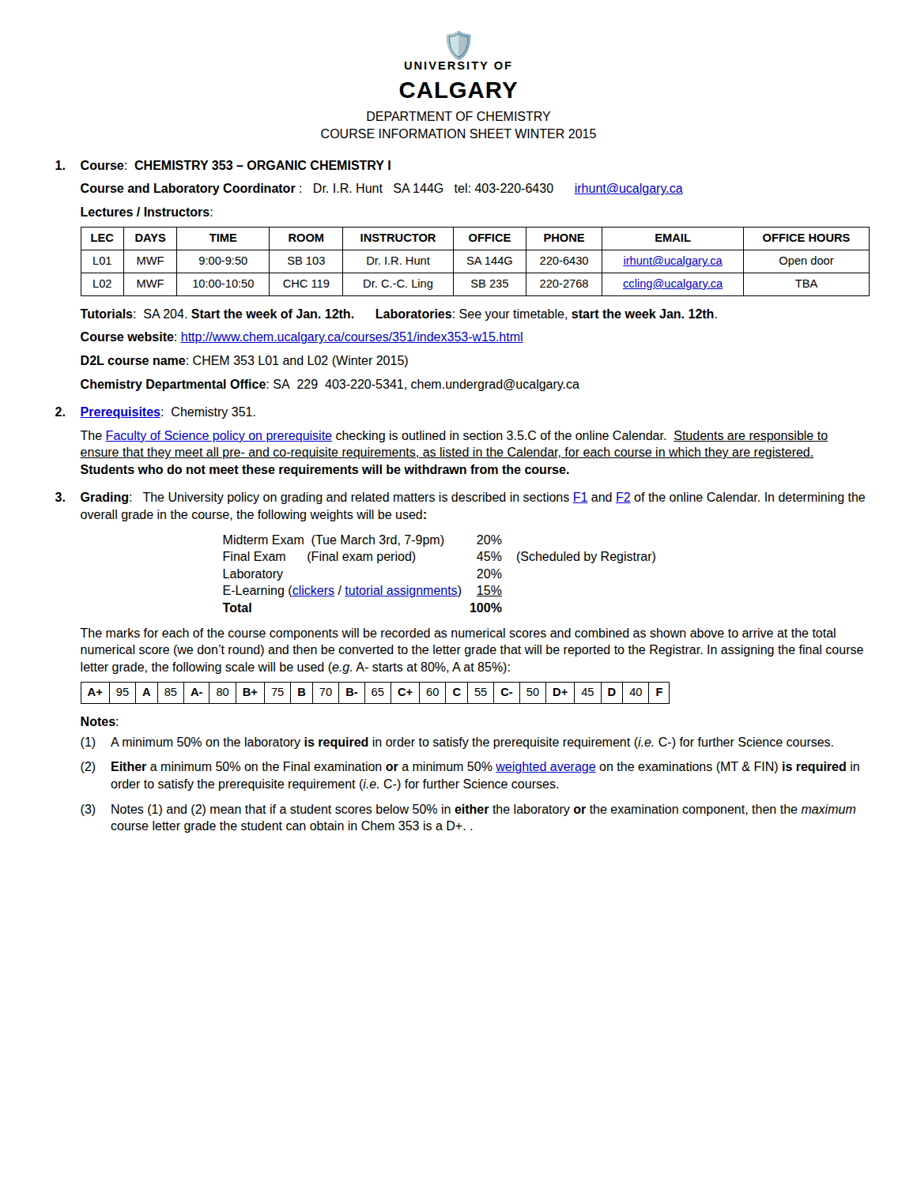🛡️
UNIVERSITY OF
CALGARY
DEPARTMENT OF CHEMISTRY
COURSE INFORMATION SHEET WINTER 2015
Course: CHEMISTRY 353 – ORGANIC CHEMISTRY I
Course and Laboratory Coordinator : Dr. I.R. Hunt SA 144G tel: 403-220-6430 irhunt@ucalgary.ca
Lectures / Instructors:
| LEC | DAYS | TIME | ROOM | INSTRUCTOR | OFFICE | PHONE | EMAIL | OFFICE HOURS |
| --- | --- | --- | --- | --- | --- | --- | --- | --- |
| L01 | MWF | 9:00-9:50 | SB 103 | Dr. I.R. Hunt | SA 144G | 220-6430 | irhunt@ucalgary.ca | Open door |
| L02 | MWF | 10:00-10:50 | CHC 119 | Dr. C.-C. Ling | SB 235 | 220-2768 | ccling@ucalgary.ca | TBA |
Tutorials: SA 204. Start the week of Jan. 12th. Laboratories: See your timetable, start the week Jan. 12th.
Course website: http://www.chem.ucalgary.ca/courses/351/index353-w15.html
D2L course name: CHEM 353 L01 and L02 (Winter 2015)
Chemistry Departmental Office: SA 229 403-220-5341, chem.undergrad@ucalgary.ca
Prerequisites: Chemistry 351.
The Faculty of Science policy on prerequisite checking is outlined in section 3.5.C of the online Calendar. Students are responsible to ensure that they meet all pre- and co-requisite requirements, as listed in the Calendar, for each course in which they are registered. Students who do not meet these requirements will be withdrawn from the course.
Grading: The University policy on grading and related matters is described in sections F1 and F2 of the online Calendar. In determining the overall grade in the course, the following weights will be used:
| Midterm Exam (Tue March 3rd, 7-9pm) | 20% | |
| Final Exam (Final exam period) | 45% | (Scheduled by Registrar) |
| Laboratory | 20% | |
| E-Learning ( clickers / tutorial assignments ) | 15% | |
| Total | 100% | |
The marks for each of the course components will be recorded as numerical scores and combined as shown above to arrive at the total numerical score (we don’t round) and then be converted to the letter grade that will be reported to the Registrar. In assigning the final course letter grade, the following scale will be used (e.g. A- starts at 80%, A at 85%):
| A+ | 95 | A | 85 | A- | 80 | B+ | 75 | B | 70 | B- | 65 | C+ | 60 | C | 55 | C- | 50 | D+ | 45 | D | 40 | F |
Notes:
A minimum 50% on the laboratory is required in order to satisfy the prerequisite requirement (i.e. C-) for further Science courses.
Either a minimum 50% on the Final examination or a minimum 50% weighted average on the examinations (MT & FIN) is required in order to satisfy the prerequisite requirement (i.e. C-) for further Science courses.
Notes (1) and (2) mean that if a student scores below 50% in either the laboratory or the examination component, then the maximum course letter grade the student can obtain in Chem 353 is a D+. .